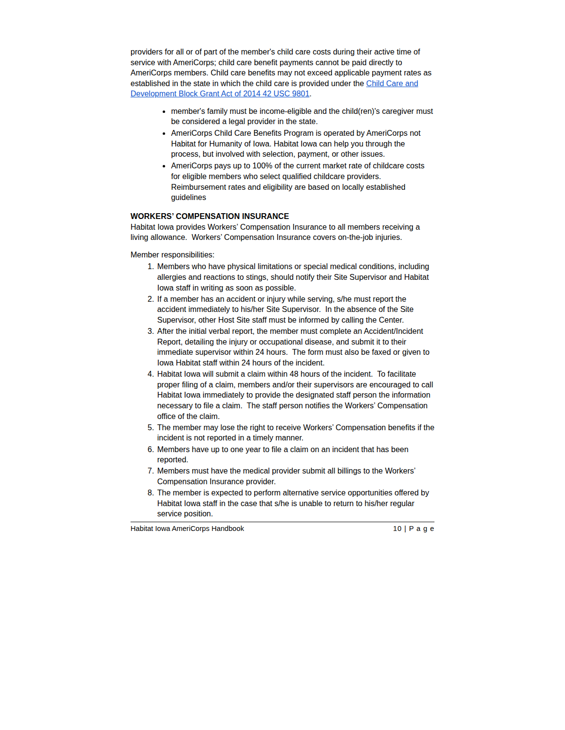providers for all or of part of the member's child care costs during their active time of service with AmeriCorps; child care benefit payments cannot be paid directly to AmeriCorps members. Child care benefits may not exceed applicable payment rates as established in the state in which the child care is provided under the Child Care and Development Block Grant Act of 2014 42 USC 9801.
member's family must be income-eligible and the child(ren)'s caregiver must be considered a legal provider in the state.
AmeriCorps Child Care Benefits Program is operated by AmeriCorps not Habitat for Humanity of Iowa. Habitat Iowa can help you through the process, but involved with selection, payment, or other issues.
AmeriCorps pays up to 100% of the current market rate of childcare costs for eligible members who select qualified childcare providers. Reimbursement rates and eligibility are based on locally established guidelines
Workers’ Compensation Insurance
Habitat Iowa provides Workers’ Compensation Insurance to all members receiving a living allowance. Workers’ Compensation Insurance covers on-the-job injuries.
Member responsibilities:
Members who have physical limitations or special medical conditions, including allergies and reactions to stings, should notify their Site Supervisor and Habitat Iowa staff in writing as soon as possible.
If a member has an accident or injury while serving, s/he must report the accident immediately to his/her Site Supervisor. In the absence of the Site Supervisor, other Host Site staff must be informed by calling the Center.
After the initial verbal report, the member must complete an Accident/Incident Report, detailing the injury or occupational disease, and submit it to their immediate supervisor within 24 hours. The form must also be faxed or given to Iowa Habitat staff within 24 hours of the incident.
Habitat Iowa will submit a claim within 48 hours of the incident. To facilitate proper filing of a claim, members and/or their supervisors are encouraged to call Habitat Iowa immediately to provide the designated staff person the information necessary to file a claim. The staff person notifies the Workers’ Compensation office of the claim.
The member may lose the right to receive Workers’ Compensation benefits if the incident is not reported in a timely manner.
Members have up to one year to file a claim on an incident that has been reported.
Members must have the medical provider submit all billings to the Workers’ Compensation Insurance provider.
The member is expected to perform alternative service opportunities offered by Habitat Iowa staff in the case that s/he is unable to return to his/her regular service position.
Habitat Iowa AmeriCorps Handbook 10 | P a g e